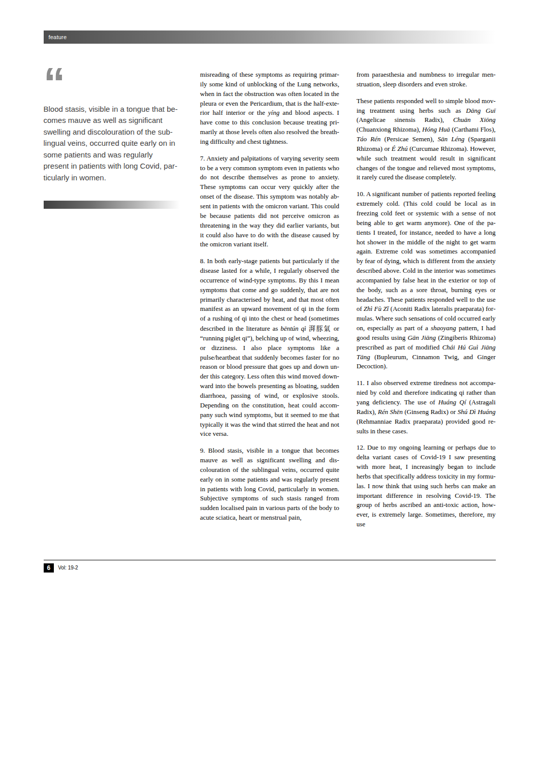feature
“
Blood stasis, visible in a tongue that becomes mauve as well as significant swelling and discolouration of the sublingual veins, occurred quite early on in some patients and was regularly present in patients with long Covid, particularly in women.
misreading of these symptoms as requiring primarily some kind of unblocking of the Lung networks, when in fact the obstruction was often located in the pleura or even the Pericardium, that is the half-exterior half interior or the yíng and blood aspects. I have come to this conclusion because treating primarily at those levels often also resolved the breathing difficulty and chest tightness.
7. Anxiety and palpitations of varying severity seem to be a very common symptom even in patients who do not describe themselves as prone to anxiety. These symptoms can occur very quickly after the onset of the disease. This symptom was notably absent in patients with the omicron variant. This could be because patients did not perceive omicron as threatening in the way they did earlier variants, but it could also have to do with the disease caused by the omicron variant itself.
8. In both early-stage patients but particularly if the disease lasted for a while, I regularly observed the occurrence of wind-type symptoms. By this I mean symptoms that come and go suddenly, that are not primarily characterised by heat, and that most often manifest as an upward movement of qi in the form of a rushing of qi into the chest or head (sometimes described in the literature as bēntún qì 湃豚氣 or “running piglet qi”), belching up of wind, wheezing, or dizziness. I also place symptoms like a pulse/heartbeat that suddenly becomes faster for no reason or blood pressure that goes up and down under this category. Less often this wind moved downward into the bowels presenting as bloating, sudden diarrhoea, passing of wind, or explosive stools. Depending on the constitution, heat could accompany such wind symptoms, but it seemed to me that typically it was the wind that stirred the heat and not vice versa.
9. Blood stasis, visible in a tongue that becomes mauve as well as significant swelling and discolouration of the sublingual veins, occurred quite early on in some patients and was regularly present in patients with long Covid, particularly in women. Subjective symptoms of such stasis ranged from sudden localised pain in various parts of the body to acute sciatica, heart or menstrual pain,
from paraesthesia and numbness to irregular menstruation, sleep disorders and even stroke.
These patients responded well to simple blood moving treatment using herbs such as Dāng Guī (Angelicae sinensis Radix), Chuān Xiōng (Chuanxiong Rhizoma), Hóng Huā (Carthami Flos), Táo Rén (Persicae Semen), Sān Léng (Sparganii Rhizoma) or É Zhú (Curcumae Rhizoma). However, while such treatment would result in significant changes of the tongue and relieved most symptoms, it rarely cured the disease completely.
10. A significant number of patients reported feeling extremely cold. (This cold could be local as in freezing cold feet or systemic with a sense of not being able to get warm anymore). One of the patients I treated, for instance, needed to have a long hot shower in the middle of the night to get warm again. Extreme cold was sometimes accompanied by fear of dying, which is different from the anxiety described above. Cold in the interior was sometimes accompanied by false heat in the exterior or top of the body, such as a sore throat, burning eyes or headaches. These patients responded well to the use of Zhì Fù Zǐ (Aconiti Radix lateralis praeparata) formulas. Where such sensations of cold occurred early on, especially as part of a shaoyang pattern, I had good results using Gān Jiāng (Zingiberis Rhizoma) prescribed as part of modified Chái Hú Guì Jiāng Tāng (Bupleurum, Cinnamon Twig, and Ginger Decoction).
11. I also observed extreme tiredness not accompanied by cold and therefore indicating qi rather than yang deficiency. The use of Huáng Qí (Astragali Radix), Rén Shēn (Ginseng Radix) or Shú Dì Huáng (Rehmanniae Radix praeparata) provided good results in these cases.
12. Due to my ongoing learning or perhaps due to delta variant cases of Covid-19 I saw presenting with more heat, I increasingly began to include herbs that specifically address toxicity in my formulas. I now think that using such herbs can make an important difference in resolving Covid-19. The group of herbs ascribed an anti-toxic action, however, is extremely large. Sometimes, therefore, my use
6 Vol: 19-2